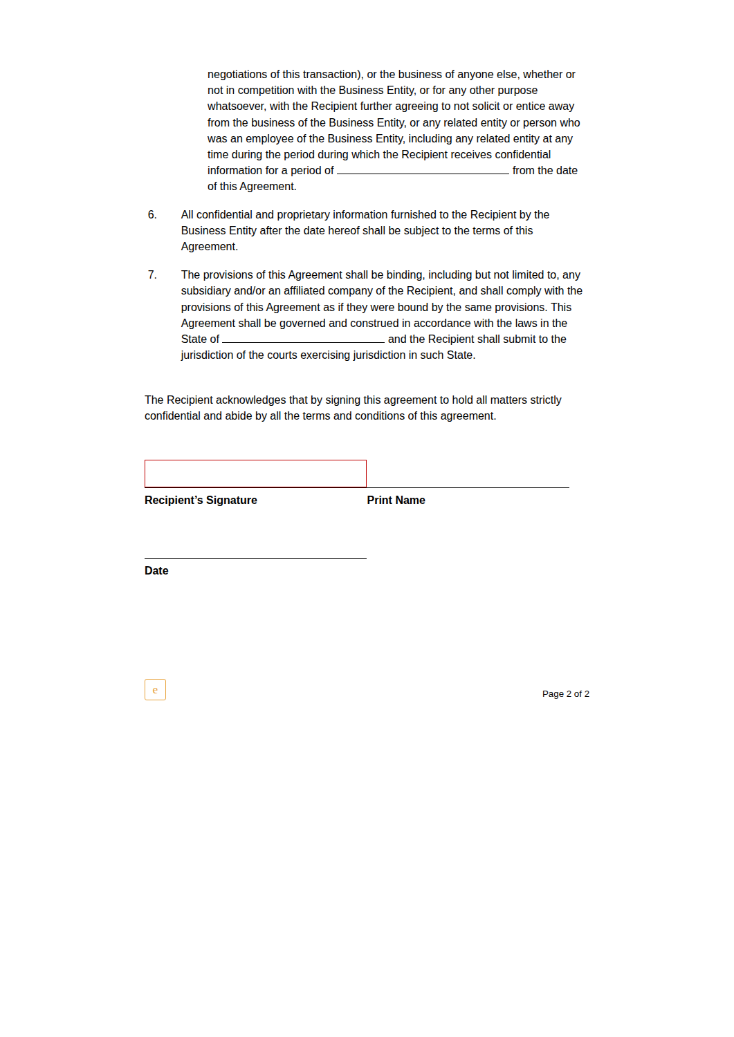negotiations of this transaction), or the business of anyone else, whether or not in competition with the Business Entity, or for any other purpose whatsoever, with the Recipient further agreeing to not solicit or entice away from the business of the Business Entity, or any related entity or person who was an employee of the Business Entity, including any related entity at any time during the period during which the Recipient receives confidential information for a period of from the date of this Agreement.
6.
All confidential and proprietary information furnished to the Recipient by the Business Entity after the date hereof shall be subject to the terms of this Agreement.
7.
The provisions of this Agreement shall be binding, including but not limited to, any subsidiary and/or an affiliated company of the Recipient, and shall comply with the provisions of this Agreement as if they were bound by the same provisions. This Agreement shall be governed and construed in accordance with the laws in the State of and the Recipient shall submit to the jurisdiction of the courts exercising jurisdiction in such State.
The Recipient acknowledges that by signing this agreement to hold all matters strictly confidential and abide by all the terms and conditions of this agreement.
| Recipient’s Signature | Print Name |
Date
e
Page 2 of 2